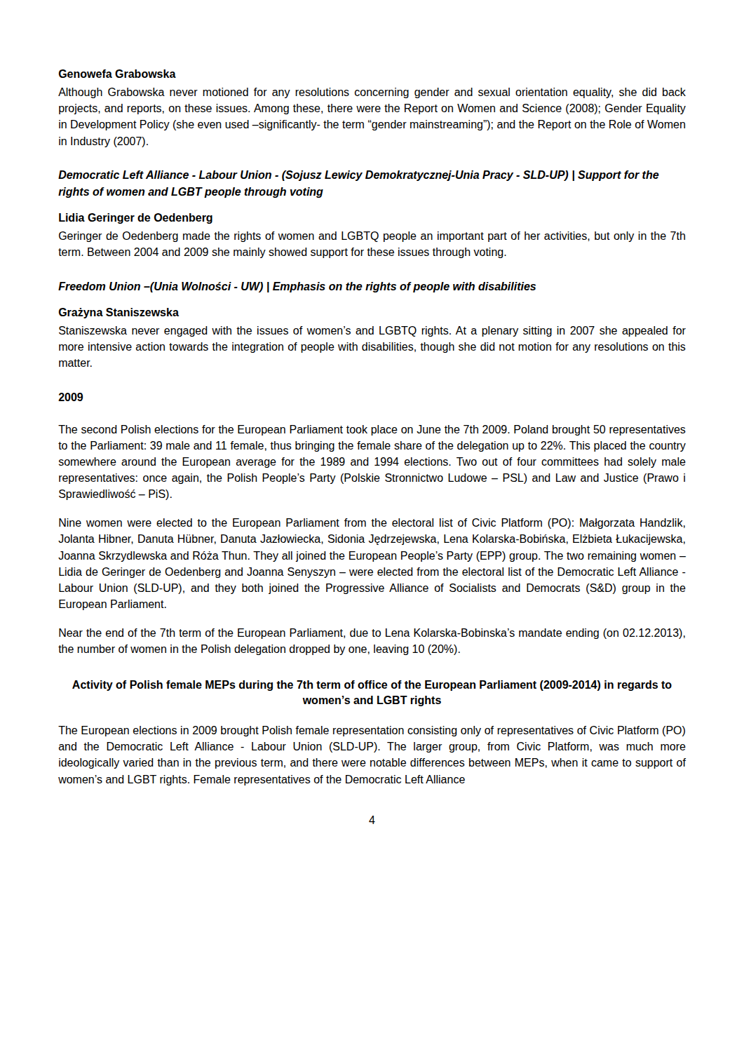Genowefa Grabowska
Although Grabowska never motioned for any resolutions concerning gender and sexual orientation equality, she did back projects, and reports, on these issues. Among these, there were the Report on Women and Science (2008); Gender Equality in Development Policy (she even used –significantly- the term “gender mainstreaming”); and the Report on the Role of Women in Industry (2007).
Democratic Left Alliance - Labour Union - (Sojusz Lewicy Demokratycznej-Unia Pracy - SLD-UP) | Support for the rights of women and LGBT people through voting
Lidia Geringer de Oedenberg
Geringer de Oedenberg made the rights of women and LGBTQ people an important part of her activities, but only in the 7th term. Between 2004 and 2009 she mainly showed support for these issues through voting.
Freedom Union –(Unia Wolności - UW) | Emphasis on the rights of people with disabilities
Grażyna Staniszewska
Staniszewska never engaged with the issues of women’s and LGBTQ rights. At a plenary sitting in 2007 she appealed for more intensive action towards the integration of people with disabilities, though she did not motion for any resolutions on this matter.
2009
The second Polish elections for the European Parliament took place on June the 7th 2009. Poland brought 50 representatives to the Parliament: 39 male and 11 female, thus bringing the female share of the delegation up to 22%. This placed the country somewhere around the European average for the 1989 and 1994 elections. Two out of four committees had solely male representatives: once again, the Polish People’s Party (Polskie Stronnictwo Ludowe – PSL) and Law and Justice (Prawo i Sprawiedliwość – PiS).
Nine women were elected to the European Parliament from the electoral list of Civic Platform (PO): Małgorzata Handzlik, Jolanta Hibner, Danuta Hübner, Danuta Jazłowiecka, Sidonia Jędrzejewska, Lena Kolarska-Bobińska, Elżbieta Łukacijewska, Joanna Skrzydlewska and Róża Thun. They all joined the European People’s Party (EPP) group. The two remaining women – Lidia de Geringer de Oedenberg and Joanna Senyszyn – were elected from the electoral list of the Democratic Left Alliance - Labour Union (SLD-UP), and they both joined the Progressive Alliance of Socialists and Democrats (S&D) group in the European Parliament.
Near the end of the 7th term of the European Parliament, due to Lena Kolarska-Bobinska’s mandate ending (on 02.12.2013), the number of women in the Polish delegation dropped by one, leaving 10 (20%).
Activity of Polish female MEPs during the 7th term of office of the European Parliament (2009-2014) in regards to women’s and LGBT rights
The European elections in 2009 brought Polish female representation consisting only of representatives of Civic Platform (PO) and the Democratic Left Alliance - Labour Union (SLD-UP). The larger group, from Civic Platform, was much more ideologically varied than in the previous term, and there were notable differences between MEPs, when it came to support of women’s and LGBT rights. Female representatives of the Democratic Left Alliance
4